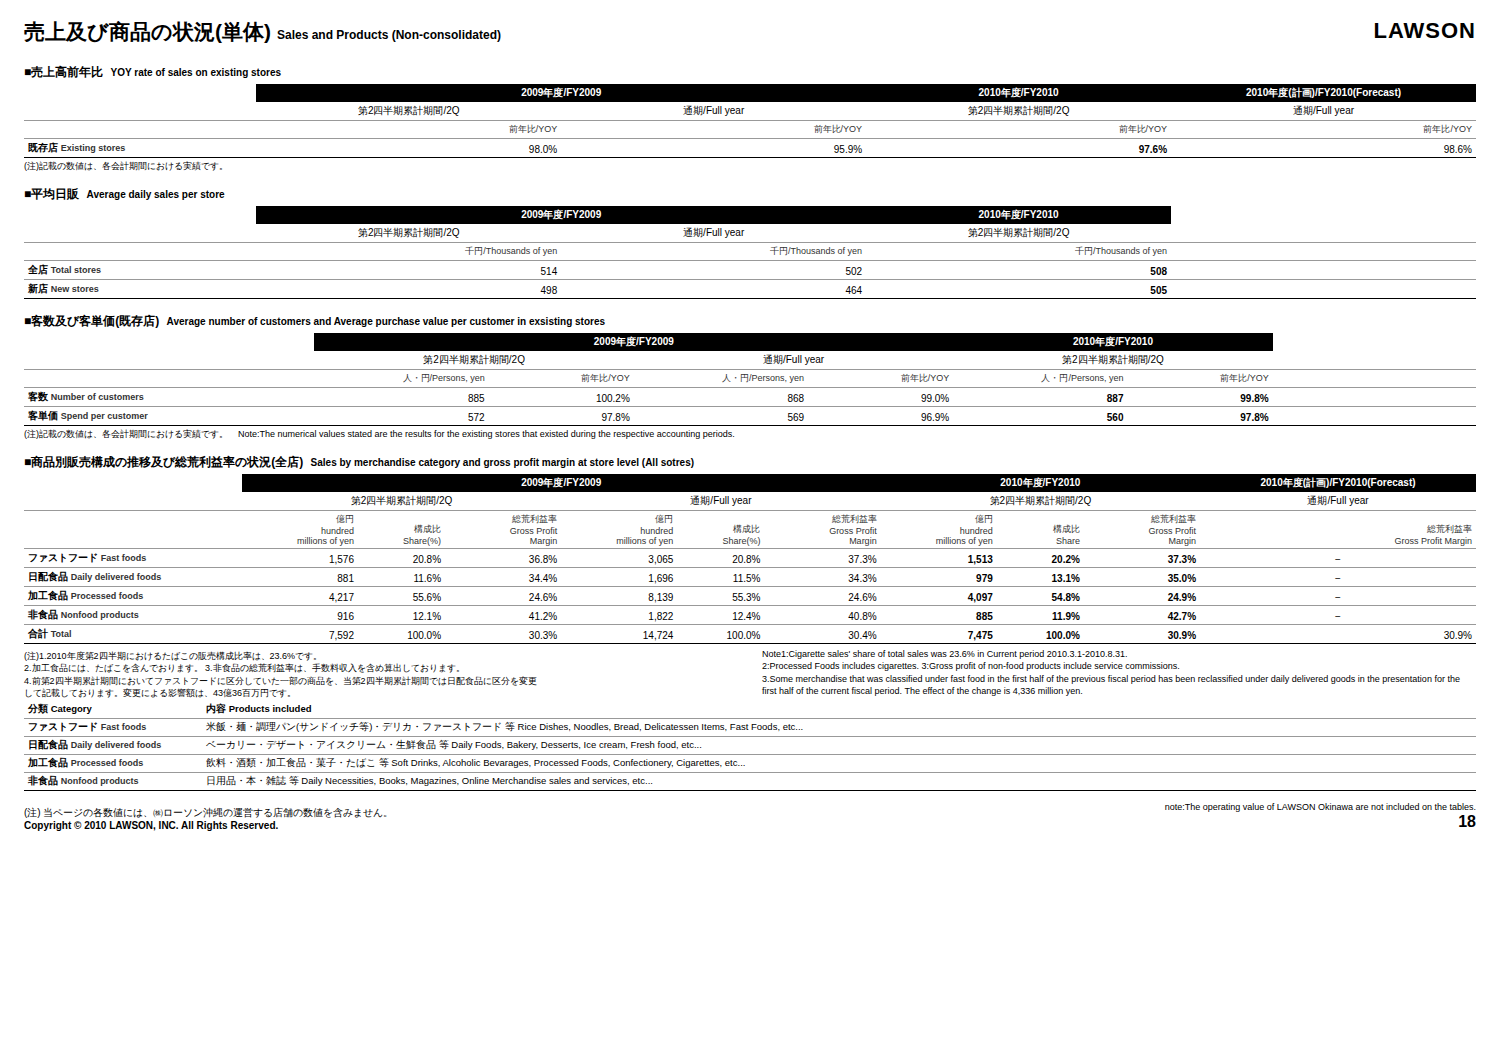LAWSON
売上及び商品の状況(単体)Sales and Products (Non-consolidated)
■売上高前年比 YOY rate of sales on existing stores
| | 2009年度/FY2009 | 2010年度/FY2010 | 2010年度(計画)/FY2010(Forecast) |
| | 第2四半期累計期間/2Q | 通期/Full year | 第2四半期累計期間/2Q | 通期/Full year |
| | 前年比/YOY | 前年比/YOY | 前年比/YOY | 前年比/YOY |
| 既存店 Existing stores | 98.0% | 95.9% | 97.6% | 98.6% |
(注)記載の数値は、各会計期間における実績です。
■平均日販 Average daily sales per store
| | 2009年度/FY2009 | 2010年度/FY2010 | |
| | 第2四半期累計期間/2Q | 通期/Full year | 第2四半期累計期間/2Q | |
| | 千円/Thousands of yen | 千円/Thousands of yen | 千円/Thousands of yen | |
| 全店 Total stores | 514 | 502 | 508 | |
| 新店 New stores | 498 | 464 | 505 | |
■客数及び客単価(既存店) Average number of customers and Average purchase value per customer in exsisting stores
| | 2009年度/FY2009 | 2010年度/FY2010 | |
| | 第2四半期累計期間/2Q | 通期/Full year | 第2四半期累計期間/2Q | |
| | 人・円/Persons, yen | 前年比/YOY | 人・円/Persons, yen | 前年比/YOY | 人・円/Persons, yen | 前年比/YOY | |
| 客数 Number of customers | 885 | 100.2% | 868 | 99.0% | 887 | 99.8% | |
| 客単価 Spend per customer | 572 | 97.8% | 569 | 96.9% | 560 | 97.8% | |
(注)記載の数値は、各会計期間における実績です。 Note:The numerical values stated are the results for the existing stores that existed during the respective accounting periods.
■商品別販売構成の推移及び総荒利益率の状況(全店) Sales by merchandise category and gross profit margin at store level (All sotres)
| | 2009年度/FY2009 | 2010年度/FY2010 | 2010年度(計画)/FY2010(Forecast) |
| | 第2四半期累計期間/2Q | 通期/Full year | 第2四半期累計期間/2Q | 通期/Full year |
| | 億円 hundred millions of yen | 構成比 Share(%) | 総荒利益率 Gross Profit Margin | 億円 hundred millions of yen | 構成比 Share(%) | 総荒利益率 Gross Profit Margin | 億円 hundred millions of yen | 構成比 Share | 総荒利益率 Gross Profit Margin | 総荒利益率 Gross Profit Margin |
| ファストフード Fast foods | 1,576 | 20.8% | 36.8% | 3,065 | 20.8% | 37.3% | 1,513 | 20.2% | 37.3% | − |
| 日配食品 Daily delivered foods | 881 | 11.6% | 34.4% | 1,696 | 11.5% | 34.3% | 979 | 13.1% | 35.0% | − |
| 加工食品 Processed foods | 4,217 | 55.6% | 24.6% | 8,139 | 55.3% | 24.6% | 4,097 | 54.8% | 24.9% | − |
| 非食品 Nonfood products | 916 | 12.1% | 41.2% | 1,822 | 12.4% | 40.8% | 885 | 11.9% | 42.7% | − |
| 合計 Total | 7,592 | 100.0% | 30.3% | 14,724 | 100.0% | 30.4% | 7,475 | 100.0% | 30.9% | 30.9% |
(注)1.2010年度第2四半期におけるたばこの販売構成比率は、23.6%です。
2.加工食品には、たばこを含んでおります。 3.非食品の総荒利益率は、手数料収入を含め算出しております。
4.前第2四半期累計期間においてファストフードに区分していた一部の商品を、当第2四半期累計期間では日配食品に区分を変更
して記載しております。変更による影響額は、43億36百万円です。
Note1:Cigarette sales' share of total sales was 23.6% in Current period 2010.3.1-2010.8.31.
2:Processed Foods includes cigarettes. 3:Gross profit of non-food products include service commissions.
3.Some merchandise that was classified under fast food in the first half of the previous fiscal period has been reclassified under daily delivered goods in the presentation for the first half of the current fiscal period. The effect of the change is 4,336 million yen.
| 分類 Category | 内容 Products included |
| --- | --- |
| ファストフード Fast foods | 米飯・麺・調理パン(サンドイッチ等)・デリカ・ファーストフード 等 Rice Dishes, Noodles, Bread, Delicatessen Items, Fast Foods, etc... |
| 日配食品 Daily delivered foods | ベーカリー・デザート・アイスクリーム・生鮮食品 等 Daily Foods, Bakery, Desserts, Ice cream, Fresh food, etc... |
| 加工食品 Processed foods | 飲料・酒類・加工食品・菓子・たばこ 等 Soft Drinks, Alcoholic Bevarages, Processed Foods, Confectionery, Cigarettes, etc... |
| 非食品 Nonfood products | 日用品・本・雑誌 等 Daily Necessities, Books, Magazines, Online Merchandise sales and services, etc... |
(注) 当ページの各数値には、㈱ローソン沖縄の運営する店舗の数値を含みません。
Copyright © 2010 LAWSON, INC. All Rights Reserved.
note:The operating value of LAWSON Okinawa are not included on the tables.
18